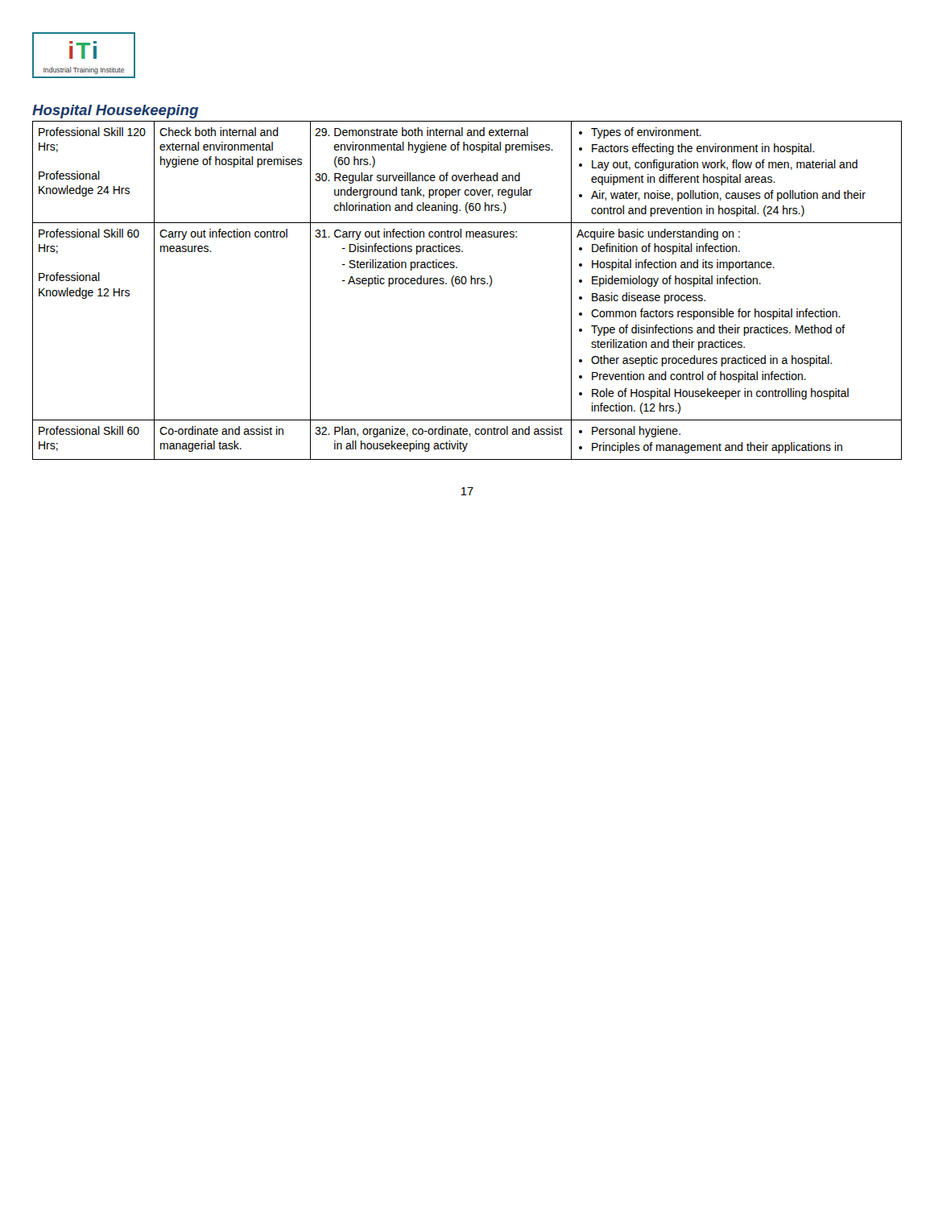iTi
Industrial Training Institute
Hospital Housekeeping
| Professional Skill 120 Hrs; Professional Knowledge 24 Hrs | Check both internal and external environmental hygiene of hospital premises | Demonstrate both internal and external environmental hygiene of hospital premises. (60 hrs.) Regular surveillance of overhead and underground tank, proper cover, regular chlorination and cleaning. (60 hrs.) | Types of environment. Factors effecting the environment in hospital. Lay out, configuration work, flow of men, material and equipment in different hospital areas. Air, water, noise, pollution, causes of pollution and their control and prevention in hospital. (24 hrs.) |
| Professional Skill 60 Hrs; Professional Knowledge 12 Hrs | Carry out infection control measures. | Carry out infection control measures: Disinfections practices. Sterilization practices. Aseptic procedures. (60 hrs.) | Acquire basic understanding on : Definition of hospital infection. Hospital infection and its importance. Epidemiology of hospital infection. Basic disease process. Common factors responsible for hospital infection. Type of disinfections and their practices. Method of sterilization and their practices. Other aseptic procedures practiced in a hospital. Prevention and control of hospital infection. Role of Hospital Housekeeper in controlling hospital infection. (12 hrs.) |
| Professional Skill 60 Hrs; | Co-ordinate and assist in managerial task. | Plan, organize, co-ordinate, control and assist in all housekeeping activity | Personal hygiene. Principles of management and their applications in |
17